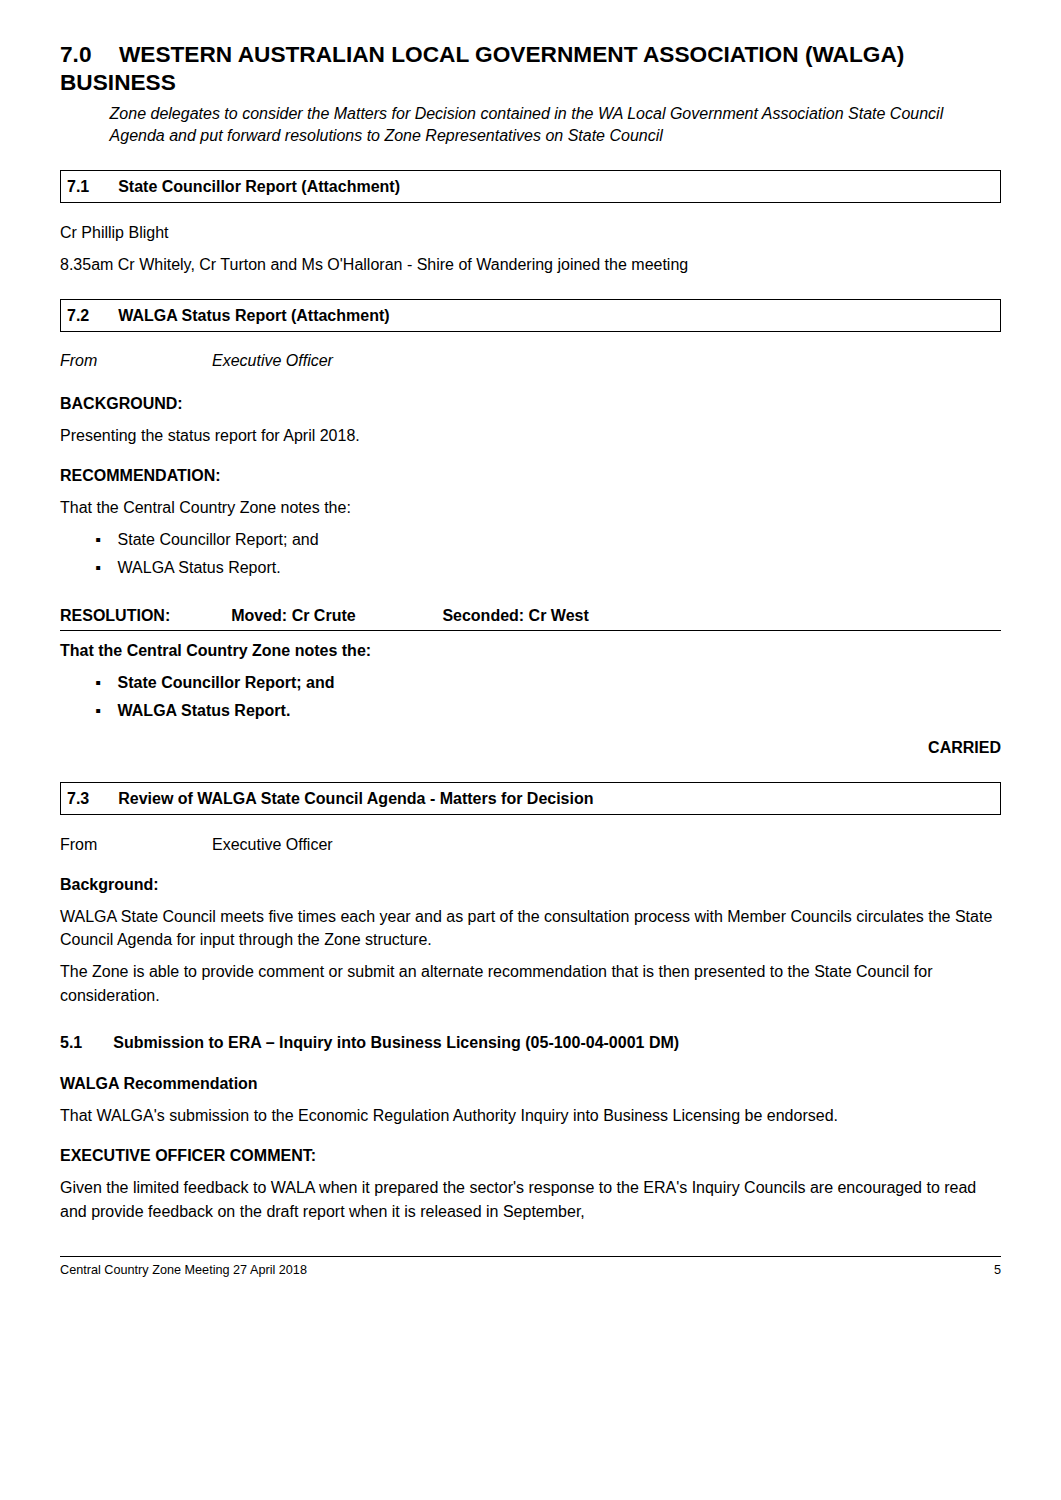7.0 WESTERN AUSTRALIAN LOCAL GOVERNMENT ASSOCIATION (WALGA) BUSINESS
Zone delegates to consider the Matters for Decision contained in the WA Local Government Association State Council Agenda and put forward resolutions to Zone Representatives on State Council
7.1 State Councillor Report (Attachment)
Cr Phillip Blight
8.35am Cr Whitely, Cr Turton and Ms O'Halloran - Shire of Wandering joined the meeting
7.2 WALGA Status Report (Attachment)
From Executive Officer
BACKGROUND:
Presenting the status report for April 2018.
RECOMMENDATION:
That the Central Country Zone notes the:
State Councillor Report; and
WALGA Status Report.
RESOLUTION: Moved: Cr Crute Seconded: Cr West
That the Central Country Zone notes the:
State Councillor Report; and
WALGA Status Report.
CARRIED
7.3 Review of WALGA State Council Agenda - Matters for Decision
From Executive Officer
Background:
WALGA State Council meets five times each year and as part of the consultation process with Member Councils circulates the State Council Agenda for input through the Zone structure.
The Zone is able to provide comment or submit an alternate recommendation that is then presented to the State Council for consideration.
5.1 Submission to ERA – Inquiry into Business Licensing (05-100-04-0001 DM)
WALGA Recommendation
That WALGA's submission to the Economic Regulation Authority Inquiry into Business Licensing be endorsed.
EXECUTIVE OFFICER COMMENT:
Given the limited feedback to WALA when it prepared the sector's response to the ERA's Inquiry Councils are encouraged to read and provide feedback on the draft report when it is released in September,
Central Country Zone Meeting 27 April 2018 5